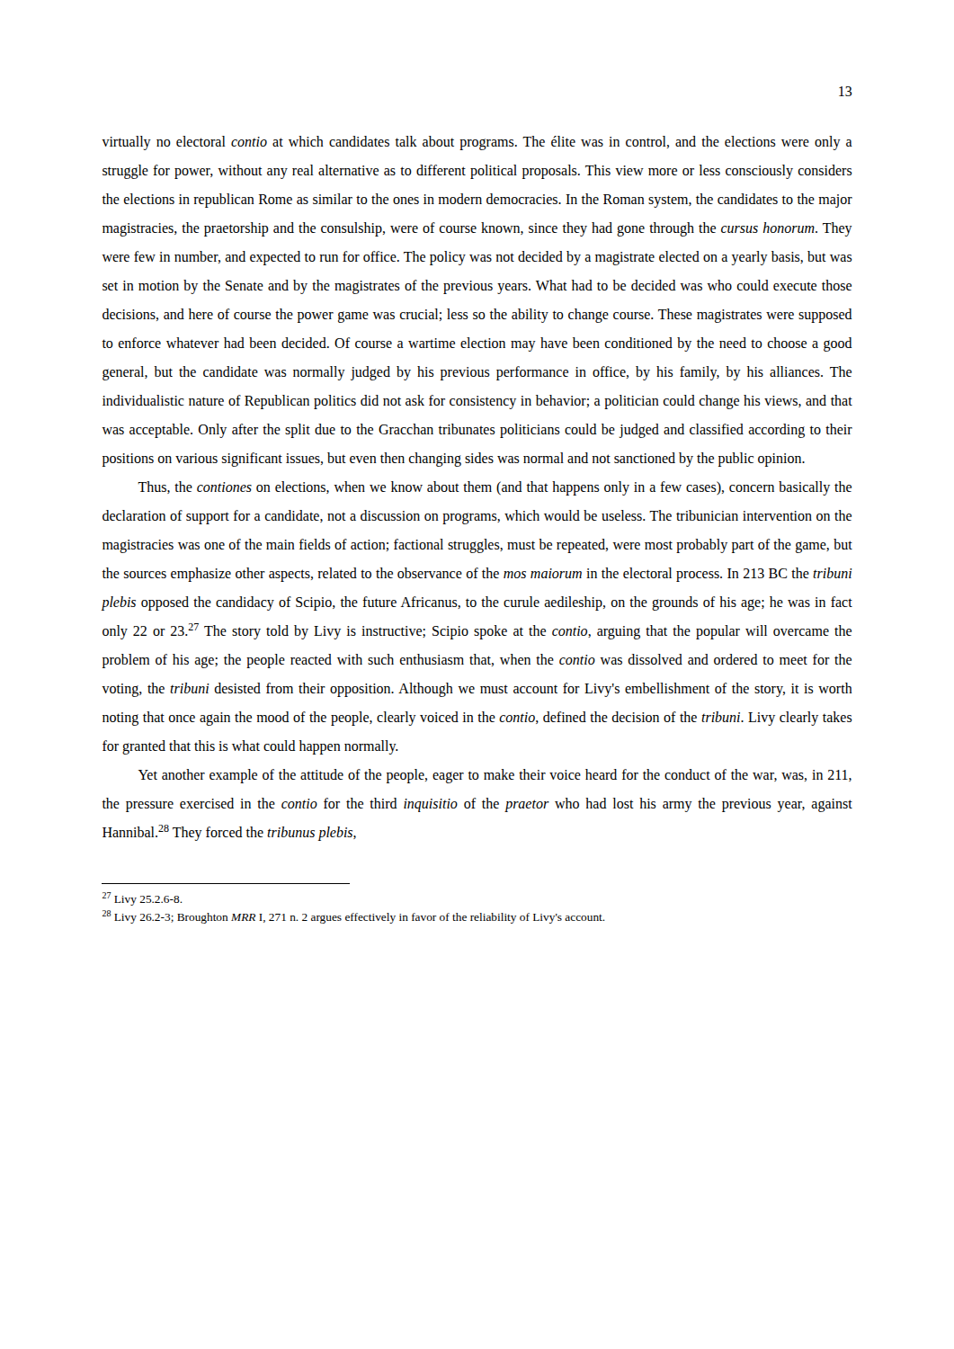13
virtually no electoral contio at which candidates talk about programs. The élite was in control, and the elections were only a struggle for power, without any real alternative as to different political proposals. This view more or less consciously considers the elections in republican Rome as similar to the ones in modern democracies. In the Roman system, the candidates to the major magistracies, the praetorship and the consulship, were of course known, since they had gone through the cursus honorum. They were few in number, and expected to run for office. The policy was not decided by a magistrate elected on a yearly basis, but was set in motion by the Senate and by the magistrates of the previous years. What had to be decided was who could execute those decisions, and here of course the power game was crucial; less so the ability to change course. These magistrates were supposed to enforce whatever had been decided. Of course a wartime election may have been conditioned by the need to choose a good general, but the candidate was normally judged by his previous performance in office, by his family, by his alliances. The individualistic nature of Republican politics did not ask for consistency in behavior; a politician could change his views, and that was acceptable. Only after the split due to the Gracchan tribunates politicians could be judged and classified according to their positions on various significant issues, but even then changing sides was normal and not sanctioned by the public opinion.
Thus, the contiones on elections, when we know about them (and that happens only in a few cases), concern basically the declaration of support for a candidate, not a discussion on programs, which would be useless. The tribunician intervention on the magistracies was one of the main fields of action; factional struggles, must be repeated, were most probably part of the game, but the sources emphasize other aspects, related to the observance of the mos maiorum in the electoral process. In 213 BC the tribuni plebis opposed the candidacy of Scipio, the future Africanus, to the curule aedileship, on the grounds of his age; he was in fact only 22 or 23.27 The story told by Livy is instructive; Scipio spoke at the contio, arguing that the popular will overcame the problem of his age; the people reacted with such enthusiasm that, when the contio was dissolved and ordered to meet for the voting, the tribuni desisted from their opposition. Although we must account for Livy's embellishment of the story, it is worth noting that once again the mood of the people, clearly voiced in the contio, defined the decision of the tribuni. Livy clearly takes for granted that this is what could happen normally.
Yet another example of the attitude of the people, eager to make their voice heard for the conduct of the war, was, in 211, the pressure exercised in the contio for the third inquisitio of the praetor who had lost his army the previous year, against Hannibal.28 They forced the tribunus plebis,
27 Livy 25.2.6-8.
28 Livy 26.2-3; Broughton MRR I, 271 n. 2 argues effectively in favor of the reliability of Livy's account.